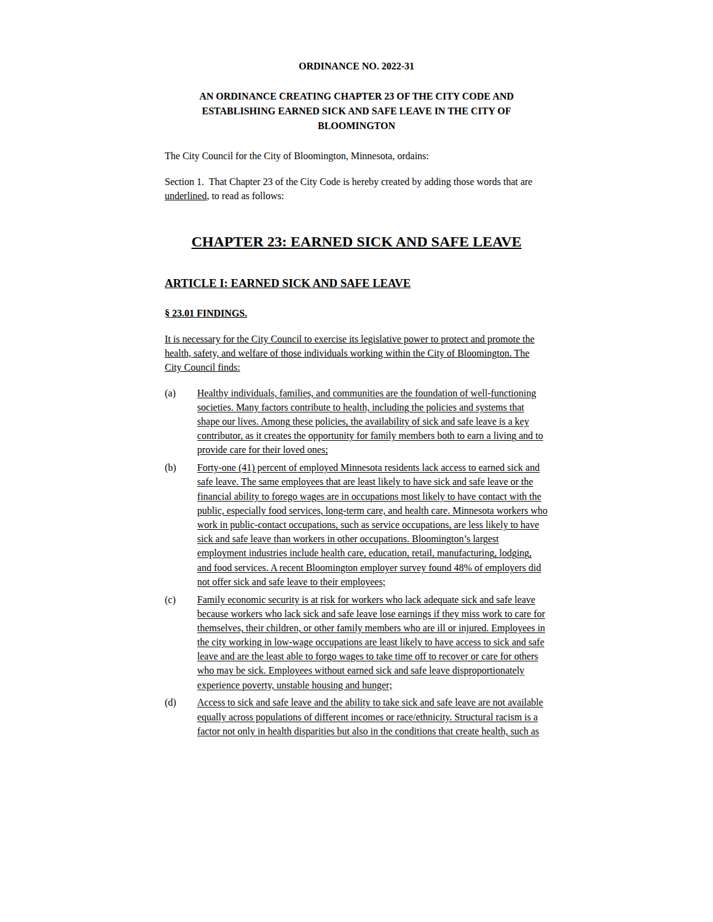ORDINANCE NO. 2022-31
AN ORDINANCE CREATING CHAPTER 23 OF THE CITY CODE AND
ESTABLISHING EARNED SICK AND SAFE LEAVE IN THE CITY OF
BLOOMINGTON
The City Council for the City of Bloomington, Minnesota, ordains:
Section 1. That Chapter 23 of the City Code is hereby created by adding those words that are underlined, to read as follows:
CHAPTER 23: EARNED SICK AND SAFE LEAVE
ARTICLE I: EARNED SICK AND SAFE LEAVE
§ 23.01 FINDINGS.
It is necessary for the City Council to exercise its legislative power to protect and promote the health, safety, and welfare of those individuals working within the City of Bloomington. The City Council finds:
(a) Healthy individuals, families, and communities are the foundation of well-functioning societies. Many factors contribute to health, including the policies and systems that shape our lives. Among these policies, the availability of sick and safe leave is a key contributor, as it creates the opportunity for family members both to earn a living and to provide care for their loved ones;
(b) Forty-one (41) percent of employed Minnesota residents lack access to earned sick and safe leave. The same employees that are least likely to have sick and safe leave or the financial ability to forego wages are in occupations most likely to have contact with the public, especially food services, long-term care, and health care. Minnesota workers who work in public-contact occupations, such as service occupations, are less likely to have sick and safe leave than workers in other occupations. Bloomington’s largest employment industries include health care, education, retail, manufacturing, lodging, and food services. A recent Bloomington employer survey found 48% of employers did not offer sick and safe leave to their employees;
(c) Family economic security is at risk for workers who lack adequate sick and safe leave because workers who lack sick and safe leave lose earnings if they miss work to care for themselves, their children, or other family members who are ill or injured. Employees in the city working in low-wage occupations are least likely to have access to sick and safe leave and are the least able to forgo wages to take time off to recover or care for others who may be sick. Employees without earned sick and safe leave disproportionately experience poverty, unstable housing and hunger;
(d) Access to sick and safe leave and the ability to take sick and safe leave are not available equally across populations of different incomes or race/ethnicity. Structural racism is a factor not only in health disparities but also in the conditions that create health, such as